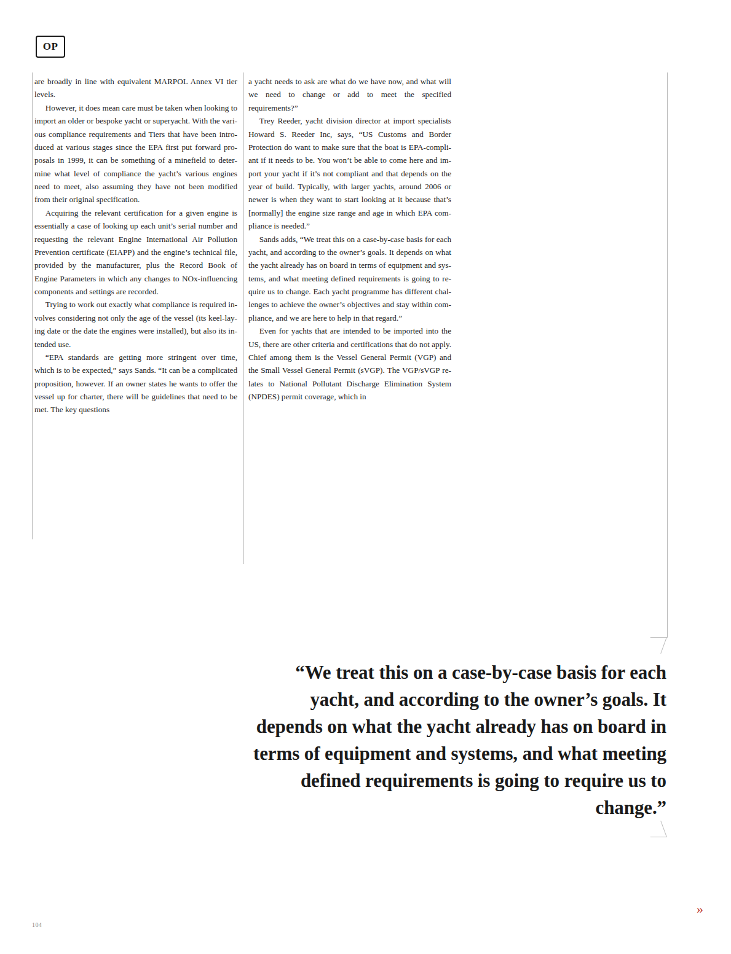OP
are broadly in line with equivalent MARPOL Annex VI tier levels.
However, it does mean care must be taken when looking to import an older or bespoke yacht or superyacht. With the various compliance requirements and Tiers that have been introduced at various stages since the EPA first put forward proposals in 1999, it can be something of a minefield to determine what level of compliance the yacht’s various engines need to meet, also assuming they have not been modified from their original specification.
Acquiring the relevant certification for a given engine is essentially a case of looking up each unit’s serial number and requesting the relevant Engine International Air Pollution Prevention certificate (EIAPP) and the engine’s technical file, provided by the manufacturer, plus the Record Book of Engine Parameters in which any changes to NOx-influencing components and settings are recorded.
Trying to work out exactly what compliance is required involves considering not only the age of the vessel (its keel-laying date or the date the engines were installed), but also its intended use.
“EPA standards are getting more stringent over time, which is to be expected,” says Sands. “It can be a complicated proposition, however. If an owner states he wants to offer the vessel up for charter, there will be guidelines that need to be met. The key questions
a yacht needs to ask are what do we have now, and what will we need to change or add to meet the specified requirements?”
Trey Reeder, yacht division director at import specialists Howard S. Reeder Inc, says, “US Customs and Border Protection do want to make sure that the boat is EPA-compliant if it needs to be. You won’t be able to come here and import your yacht if it’s not compliant and that depends on the year of build. Typically, with larger yachts, around 2006 or newer is when they want to start looking at it because that’s [normally] the engine size range and age in which EPA compliance is needed.”
Sands adds, “We treat this on a case-by-case basis for each yacht, and according to the owner’s goals. It depends on what the yacht already has on board in terms of equipment and systems, and what meeting defined requirements is going to require us to change. Each yacht programme has different challenges to achieve the owner’s objectives and stay within compliance, and we are here to help in that regard.”
Even for yachts that are intended to be imported into the US, there are other criteria and certifications that do not apply. Chief among them is the Vessel General Permit (VGP) and the Small Vessel General Permit (sVGP). The VGP/sVGP relates to National Pollutant Discharge Elimination System (NPDES) permit coverage, which in
“We treat this on a case-by-case basis for each yacht, and according to the owner’s goals. It depends on what the yacht already has on board in terms of equipment and systems, and what meeting defined requirements is going to require us to change.”
104
»